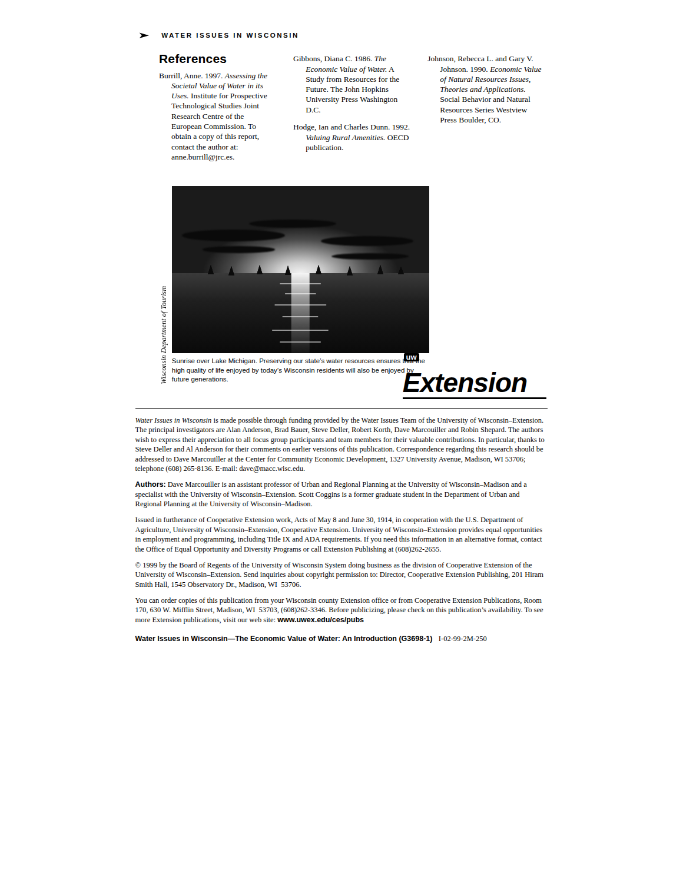➤ WATER ISSUES IN WISCONSIN
References
Burrill, Anne. 1997. Assessing the Societal Value of Water in its Uses. Institute for Prospective Technological Studies Joint Research Centre of the European Commission. To obtain a copy of this report, contact the author at: anne.burrill@jrc.es.
Gibbons, Diana C. 1986. The Economic Value of Water. A Study from Resources for the Future. The John Hopkins University Press Washington D.C.
Hodge, Ian and Charles Dunn. 1992. Valuing Rural Amenities. OECD publication.
Johnson, Rebecca L. and Gary V. Johnson. 1990. Economic Value of Natural Resources Issues, Theories and Applications. Social Behavior and Natural Resources Series Westview Press Boulder, CO.
Wisconsin Department of Tourism
Sunrise over Lake Michigan. Preserving our state’s water resources ensures that the high quality of life enjoyed by today’s Wisconsin residents will also be enjoyed by future generations.
uw Extension
Water Issues in Wisconsin is made possible through funding provided by the Water Issues Team of the University of Wisconsin–Extension. The principal investigators are Alan Anderson, Brad Bauer, Steve Deller, Robert Korth, Dave Marcouiller and Robin Shepard. The authors wish to express their appreciation to all focus group participants and team members for their valuable contributions. In particular, thanks to Steve Deller and Al Anderson for their comments on earlier versions of this publication. Correspondence regarding this research should be addressed to Dave Marcouiller at the Center for Community Economic Development, 1327 University Avenue, Madison, WI 53706; telephone (608) 265-8136. E-mail: dave@macc.wisc.edu.
Authors: Dave Marcouiller is an assistant professor of Urban and Regional Planning at the University of Wisconsin–Madison and a specialist with the University of Wisconsin–Extension. Scott Coggins is a former graduate student in the Department of Urban and Regional Planning at the University of Wisconsin–Madison.
Issued in furtherance of Cooperative Extension work, Acts of May 8 and June 30, 1914, in cooperation with the U.S. Department of Agriculture, University of Wisconsin–Extension, Cooperative Extension. University of Wisconsin–Extension provides equal opportunities in employment and programming, including Title IX and ADA requirements. If you need this information in an alternative format, contact the Office of Equal Opportunity and Diversity Programs or call Extension Publishing at (608)262-2655.
© 1999 by the Board of Regents of the University of Wisconsin System doing business as the division of Cooperative Extension of the University of Wisconsin–Extension. Send inquiries about copyright permission to: Director, Cooperative Extension Publishing, 201 Hiram Smith Hall, 1545 Observatory Dr., Madison, WI 53706.
You can order copies of this publication from your Wisconsin county Extension office or from Cooperative Extension Publications, Room 170, 630 W. Mifflin Street, Madison, WI 53703, (608)262-3346. Before publicizing, please check on this publication’s availability. To see more Extension publications, visit our web site: www.uwex.edu/ces/pubs
Water Issues in Wisconsin—The Economic Value of Water: An Introduction (G3698-1) I-02-99-2M-250